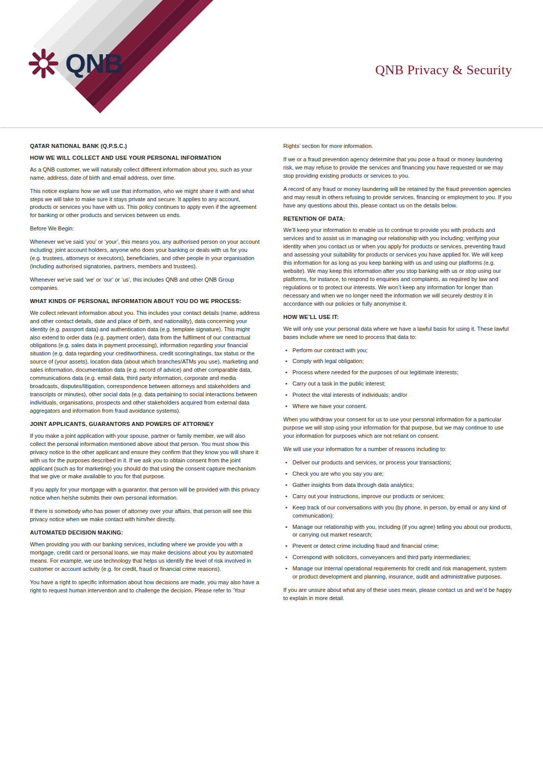QNB
QNB Privacy & Security
Qatar National Bank (Q.P.S.C.)
How we will collect and use your personal information
As a QNB customer, we will naturally collect different information about you, such as your name, address, date of birth and email address, over time.
This notice explains how we will use that information, who we might share it with and what steps we will take to make sure it stays private and secure. It applies to any account, products or services you have with us. This policy continues to apply even if the agreement for banking or other products and services between us ends.
Before We Begin:
Whenever we’ve said ‘you’ or ‘your’, this means you, any authorised person on your account including; joint account holders, anyone who does your banking or deals with us for you (e.g. trustees, attorneys or executors), beneficiaries, and other people in your organisation (including authorised signatories, partners, members and trustees).
Whenever we’ve said ‘we’ or ‘our’ or ‘us’, this includes QNB and other QNB Group companies.
What kinds of personal information about you do we process:
We collect relevant information about you. This includes your contact details (name, address and other contact details, date and place of birth, and nationality), data concerning your identity (e.g. passport data) and authentication data (e.g. template signature). This might also extend to order data (e.g. payment order), data from the fulfilment of our contractual obligations (e.g. sales data in payment processing), information regarding your financial situation (e.g. data regarding your creditworthiness, credit scoring/ratings, tax status or the source of (your assets), location data (about which branches/ATMs you use), marketing and sales information, documentation data (e.g. record of advice) and other comparable data, communications data (e.g. email data, third party information, corporate and media broadcasts, disputes/litigation, correspondence between attorneys and stakeholders and transcripts or minutes), other social data (e.g. data pertaining to social interactions between individuals, organisations, prospects and other stakeholders acquired from external data aggregators and information from fraud avoidance systems).
Joint applicants, guarantors and powers of attorney
If you make a joint application with your spouse, partner or family member, we will also collect the personal information mentioned above about that person. You must show this privacy notice to the other applicant and ensure they confirm that they know you will share it with us for the purposes described in it. If we ask you to obtain consent from the joint applicant (such as for marketing) you should do that using the consent capture mechanism that we give or make available to you for that purpose.
If you apply for your mortgage with a guarantor, that person will be provided with this privacy notice when he/she submits their own personal information.
If there is somebody who has power of attorney over your affairs, that person will see this privacy notice when we make contact with him/her directly.
Automated decision making:
When providing you with our banking services, including where we provide you with a mortgage, credit card or personal loans, we may make decisions about you by automated means. For example, we use technology that helps us identify the level of risk involved in customer or account activity (e.g. for credit, fraud or financial crime reasons).
You have a right to specific information about how decisions are made, you may also have a right to request human intervention and to challenge the decision. Please refer to ‘Your Rights’ section for more information.
If we or a fraud prevention agency determine that you pose a fraud or money laundering risk, we may refuse to provide the services and financing you have requested or we may stop providing existing products or services to you.
A record of any fraud or money laundering will be retained by the fraud prevention agencies and may result in others refusing to provide services, financing or employment to you. If you have any questions about this, please contact us on the details below.
Retention of data:
We’ll keep your information to enable us to continue to provide you with products and services and to assist us in managing our relationship with you including; verifying your identity when you contact us or when you apply for products or services, preventing fraud and assessing your suitability for products or services you have applied for. We will keep this information for as long as you keep banking with us and using our platforms (e.g. website). We may keep this information after you stop banking with us or stop using our platforms, for instance, to respond to enquiries and complaints, as required by law and regulations or to protect our interests. We won’t keep any information for longer than necessary and when we no longer need the information we will securely destroy it in accordance with our policies or fully anonymise it.
How we’ll use it:
We will only use your personal data where we have a lawful basis for using it. These lawful bases include where we need to process that data to:
Perform our contract with you;
Comply with legal obligation;
Process where needed for the purposes of our legitimate interests;
Carry out a task in the public interest;
Protect the vital interests of individuals; and/or
Where we have your consent.
When you withdraw your consent for us to use your personal information for a particular purpose we will stop using your information for that purpose, but we may continue to use your information for purposes which are not reliant on consent.
We will use your information for a number of reasons including to:
Deliver our products and services, or process your transactions;
Check you are who you say you are;
Gather insights from data through data analytics;
Carry out your instructions, improve our products or services;
Keep track of our conversations with you (by phone, in person, by email or any kind of communication);
Manage our relationship with you, including (if you agree) telling you about our products, or carrying out market research;
Prevent or detect crime including fraud and financial crime;
Correspond with solicitors, conveyancers and third party intermediaries;
Manage our internal operational requirements for credit and risk management, system or product development and planning, insurance, audit and administrative purposes.
If you are unsure about what any of these uses mean, please contact us and we’d be happy to explain in more detail.